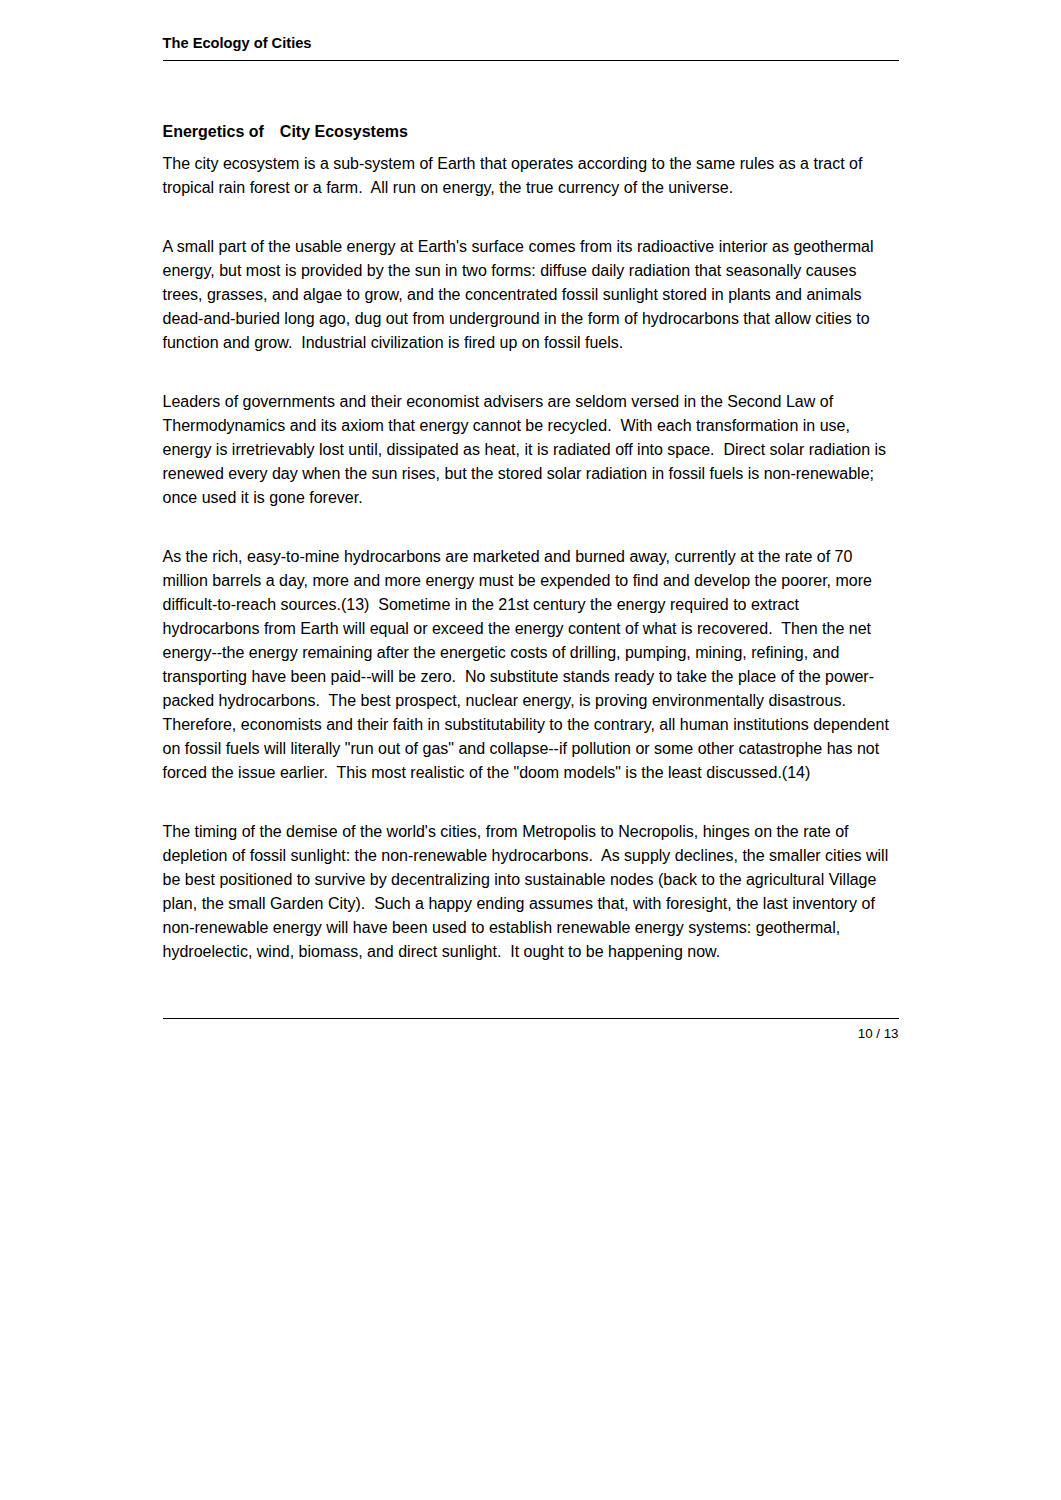The Ecology of Cities
Energetics of City Ecosystems
The city ecosystem is a sub-system of Earth that operates according to the same rules as a tract of tropical rain forest or a farm. All run on energy, the true currency of the universe.
A small part of the usable energy at Earth's surface comes from its radioactive interior as geothermal energy, but most is provided by the sun in two forms: diffuse daily radiation that seasonally causes trees, grasses, and algae to grow, and the concentrated fossil sunlight stored in plants and animals dead-and-buried long ago, dug out from underground in the form of hydrocarbons that allow cities to function and grow. Industrial civilization is fired up on fossil fuels.
Leaders of governments and their economist advisers are seldom versed in the Second Law of Thermodynamics and its axiom that energy cannot be recycled. With each transformation in use, energy is irretrievably lost until, dissipated as heat, it is radiated off into space. Direct solar radiation is renewed every day when the sun rises, but the stored solar radiation in fossil fuels is non-renewable; once used it is gone forever.
As the rich, easy-to-mine hydrocarbons are marketed and burned away, currently at the rate of 70 million barrels a day, more and more energy must be expended to find and develop the poorer, more difficult-to-reach sources.(13) Sometime in the 21st century the energy required to extract hydrocarbons from Earth will equal or exceed the energy content of what is recovered. Then the net energy--the energy remaining after the energetic costs of drilling, pumping, mining, refining, and transporting have been paid--will be zero. No substitute stands ready to take the place of the power-packed hydrocarbons. The best prospect, nuclear energy, is proving environmentally disastrous. Therefore, economists and their faith in substitutability to the contrary, all human institutions dependent on fossil fuels will literally "run out of gas" and collapse--if pollution or some other catastrophe has not forced the issue earlier. This most realistic of the "doom models" is the least discussed.(14)
The timing of the demise of the world's cities, from Metropolis to Necropolis, hinges on the rate of depletion of fossil sunlight: the non-renewable hydrocarbons. As supply declines, the smaller cities will be best positioned to survive by decentralizing into sustainable nodes (back to the agricultural Village plan, the small Garden City). Such a happy ending assumes that, with foresight, the last inventory of non-renewable energy will have been used to establish renewable energy systems: geothermal, hydroelectic, wind, biomass, and direct sunlight. It ought to be happening now.
10 / 13